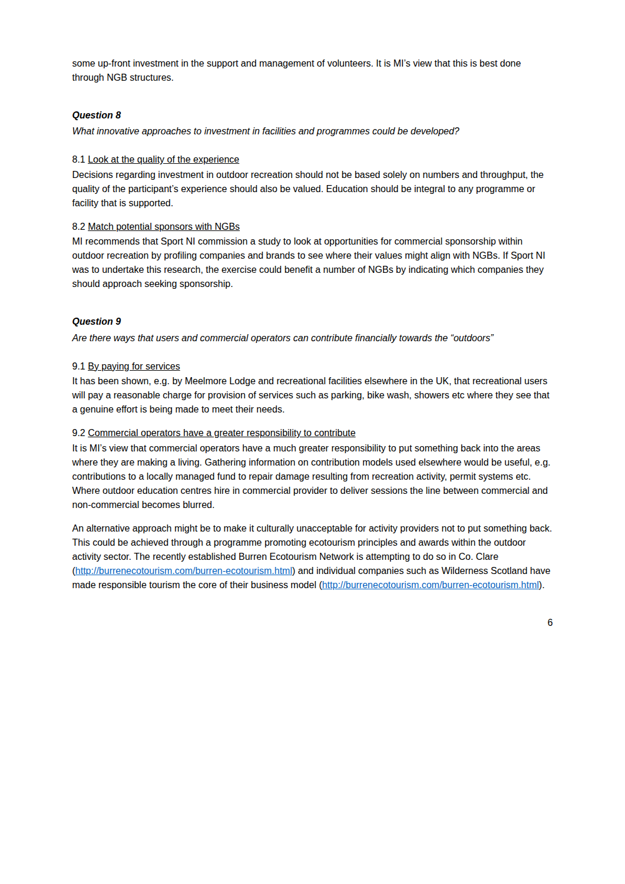some up-front investment in the support and management of volunteers. It is MI’s view that this is best done through NGB structures.
Question 8
What innovative approaches to investment in facilities and programmes could be developed?
8.1 Look at the quality of the experience
Decisions regarding investment in outdoor recreation should not be based solely on numbers and throughput, the quality of the participant’s experience should also be valued. Education should be integral to any programme or facility that is supported.
8.2 Match potential sponsors with NGBs
MI recommends that Sport NI commission a study to look at opportunities for commercial sponsorship within outdoor recreation by profiling companies and brands to see where their values might align with NGBs. If Sport NI was to undertake this research, the exercise could benefit a number of NGBs by indicating which companies they should approach seeking sponsorship.
Question 9
Are there ways that users and commercial operators can contribute financially towards the “outdoors”
9.1 By paying for services
It has been shown, e.g. by Meelmore Lodge and recreational facilities elsewhere in the UK, that recreational users will pay a reasonable charge for provision of services such as parking, bike wash, showers etc where they see that a genuine effort is being made to meet their needs.
9.2 Commercial operators have a greater responsibility to contribute
It is MI’s view that commercial operators have a much greater responsibility to put something back into the areas where they are making a living. Gathering information on contribution models used elsewhere would be useful, e.g. contributions to a locally managed fund to repair damage resulting from recreation activity, permit systems etc. Where outdoor education centres hire in commercial provider to deliver sessions the line between commercial and non-commercial becomes blurred.
An alternative approach might be to make it culturally unacceptable for activity providers not to put something back. This could be achieved through a programme promoting ecotourism principles and awards within the outdoor activity sector. The recently established Burren Ecotourism Network is attempting to do so in Co. Clare (http://burrenecotourism.com/burren-ecotourism.html) and individual companies such as Wilderness Scotland have made responsible tourism the core of their business model (http://burrenecotourism.com/burren-ecotourism.html).
6